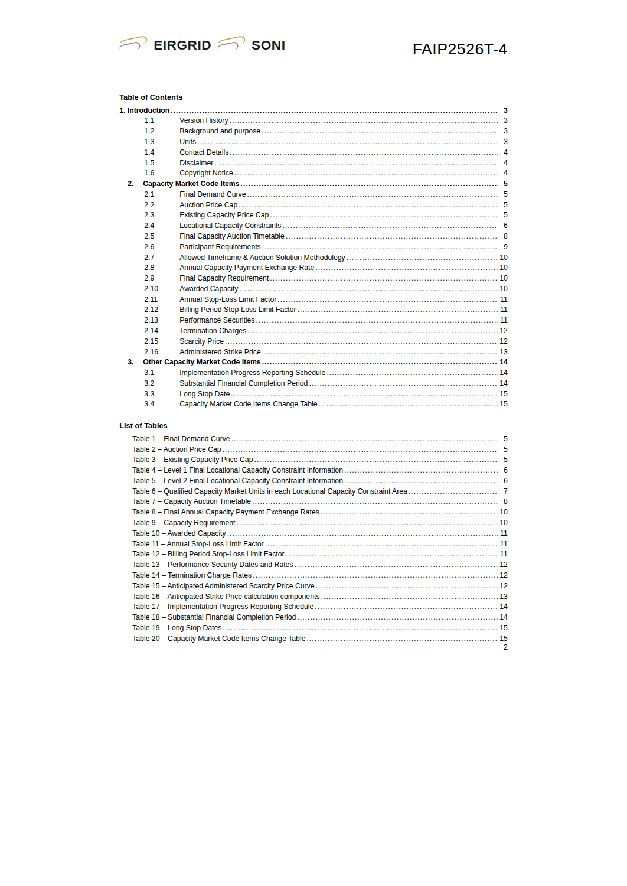EIRGRID SONI
FAIP2526T-4
Table of Contents
1. Introduction .................................................................................................................................................. 3
1.1 Version History ................................................................................................................................. 3
1.2 Background and purpose ..................................................................................................................... 3
1.3 Units ............................................................................................................................................... 3
1.4 Contact Details ................................................................................................................................. 4
1.5 Disclaimer ..................................................................................................................................... 4
1.6 Copyright Notice ............................................................................................................................. 4
2. Capacity Market Code Items ......................................................................................................................... 5
2.1 Final Demand Curve ......................................................................................................................... 5
2.2 Auction Price Cap ............................................................................................................................. 5
2.3 Existing Capacity Price Cap ................................................................................................................. 5
2.4 Locational Capacity Constraints ......................................................................................................... 6
2.5 Final Capacity Auction Timetable ....................................................................................................... 8
2.6 Participant Requirements ................................................................................................................... 9
2.7 Allowed Timeframe & Auction Solution Methodology ......................................................................... 10
2.8 Annual Capacity Payment Exchange Rate ....................................................................................... 10
2.9 Final Capacity Requirement ............................................................................................................... 10
2.10 Awarded Capacity ........................................................................................................................... 10
2.11 Annual Stop-Loss Limit Factor ............................................................................................................. 11
2.12 Billing Period Stop-Loss Limit Factor ................................................................................................. 11
2.13 Performance Securities ..................................................................................................................... 11
2.14 Termination Charges ....................................................................................................................... 12
2.15 Scarcity Price ................................................................................................................................... 12
2.16 Administered Strike Price ................................................................................................................. 13
3. Other Capacity Market Code Items ............................................................................................................. 14
3.1 Implementation Progress Reporting Schedule ................................................................................. 14
3.2 Substantial Financial Completion Period ......................................................................................... 14
3.3 Long Stop Date ................................................................................................................................. 15
3.4 Capacity Market Code Items Change Table ............................................................................................. 15
List of Tables
Table 1 – Final Demand Curve ................................................................................................................................. 5
Table 2 – Auction Price Cap ..................................................................................................................................... 5
Table 3 – Existing Capacity Price Cap ......................................................................................................................... 5
Table 4 – Level 1 Final Locational Capacity Constraint Information ......................................................................... 6
Table 5 – Level 2 Final Locational Capacity Constraint Information ......................................................................... 6
Table 6 – Qualified Capacity Market Units in each Locational Capacity Constraint Area ......................................... 7
Table 7 – Capacity Auction Timetable ......................................................................................................................... 8
Table 8 – Final Annual Capacity Payment Exchange Rates ..................................................................................... 10
Table 9 – Capacity Requirement ............................................................................................................................. 10
Table 10 – Awarded Capacity ................................................................................................................................. 11
Table 11 – Annual Stop-Loss Limit Factor ................................................................................................................. 11
Table 12 – Billing Period Stop-Loss Limit Factor ..................................................................................................... 11
Table 13 – Performance Security Dates and Rates ..................................................................................................... 12
Table 14 – Termination Charge Rates ......................................................................................................................... 12
Table 15 – Anticipated Administered Scarcity Price Curve ..................................................................................... 12
Table 16 – Anticipated Strike Price calculation components ................................................................................. 13
Table 17 – Implementation Progress Reporting Schedule ......................................................................................... 14
Table 18 – Substantial Financial Completion Period ................................................................................................. 14
Table 19 – Long Stop Dates ..................................................................................................................................... 15
Table 20 – Capacity Market Code Items Change Table ............................................................................................. 15
2